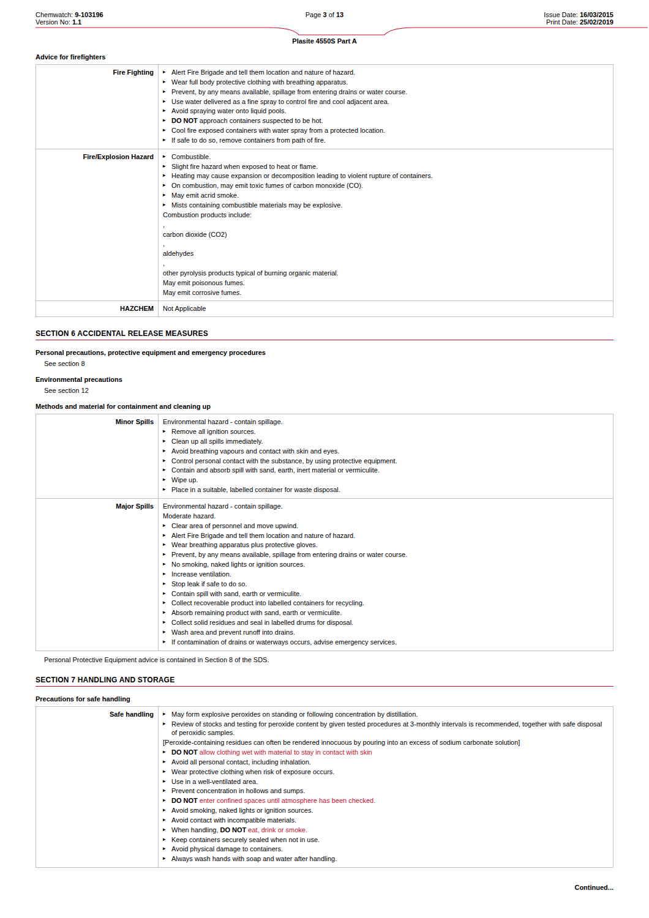| Chemwatch: 9-103196 | Page 3 of 13 | Issue Date: 16/03/2015 |
| Version No: 1.1 | | Print Date: 25/02/2019 |
Plasite 4550S Part A
Advice for firefighters
| Fire Fighting | Alert Fire Brigade and tell them location and nature of hazard. Wear full body protective clothing with breathing apparatus. Prevent, by any means available, spillage from entering drains or water course. Use water delivered as a fine spray to control fire and cool adjacent area. Avoid spraying water onto liquid pools. DO NOT approach containers suspected to be hot. Cool fire exposed containers with water spray from a protected location. If safe to do so, remove containers from path of fire. |
| Fire/Explosion Hazard | Combustible. Slight fire hazard when exposed to heat or flame. Heating may cause expansion or decomposition leading to violent rupture of containers. On combustion, may emit toxic fumes of carbon monoxide (CO). May emit acrid smoke. Mists containing combustible materials may be explosive. Combustion products include: , carbon dioxide (CO2) , aldehydes , other pyrolysis products typical of burning organic material. May emit poisonous fumes. May emit corrosive fumes. |
| HAZCHEM | Not Applicable |
SECTION 6 ACCIDENTAL RELEASE MEASURES
Personal precautions, protective equipment and emergency procedures
See section 8
Environmental precautions
See section 12
Methods and material for containment and cleaning up
| Minor Spills | Environmental hazard - contain spillage. Remove all ignition sources. Clean up all spills immediately. Avoid breathing vapours and contact with skin and eyes. Control personal contact with the substance, by using protective equipment. Contain and absorb spill with sand, earth, inert material or vermiculite. Wipe up. Place in a suitable, labelled container for waste disposal. |
| Major Spills | Environmental hazard - contain spillage. Moderate hazard. Clear area of personnel and move upwind. Alert Fire Brigade and tell them location and nature of hazard. Wear breathing apparatus plus protective gloves. Prevent, by any means available, spillage from entering drains or water course. No smoking, naked lights or ignition sources. Increase ventilation. Stop leak if safe to do so. Contain spill with sand, earth or vermiculite. Collect recoverable product into labelled containers for recycling. Absorb remaining product with sand, earth or vermiculite. Collect solid residues and seal in labelled drums for disposal. Wash area and prevent runoff into drains. If contamination of drains or waterways occurs, advise emergency services. |
Personal Protective Equipment advice is contained in Section 8 of the SDS.
SECTION 7 HANDLING AND STORAGE
Precautions for safe handling
| Safe handling | May form explosive peroxides on standing or following concentration by distillation. Review of stocks and testing for peroxide content by given tested procedures at 3-monthly intervals is recommended, together with safe disposal of peroxidic samples. [Peroxide-containing residues can often be rendered innocuous by pouring into an excess of sodium carbonate solution] DO NOT allow clothing wet with material to stay in contact with skin Avoid all personal contact, including inhalation. Wear protective clothing when risk of exposure occurs. Use in a well-ventilated area. Prevent concentration in hollows and sumps. DO NOT enter confined spaces until atmosphere has been checked. Avoid smoking, naked lights or ignition sources. Avoid contact with incompatible materials. When handling, DO NOT eat, drink or smoke. Keep containers securely sealed when not in use. Avoid physical damage to containers. Always wash hands with soap and water after handling. |
Continued...